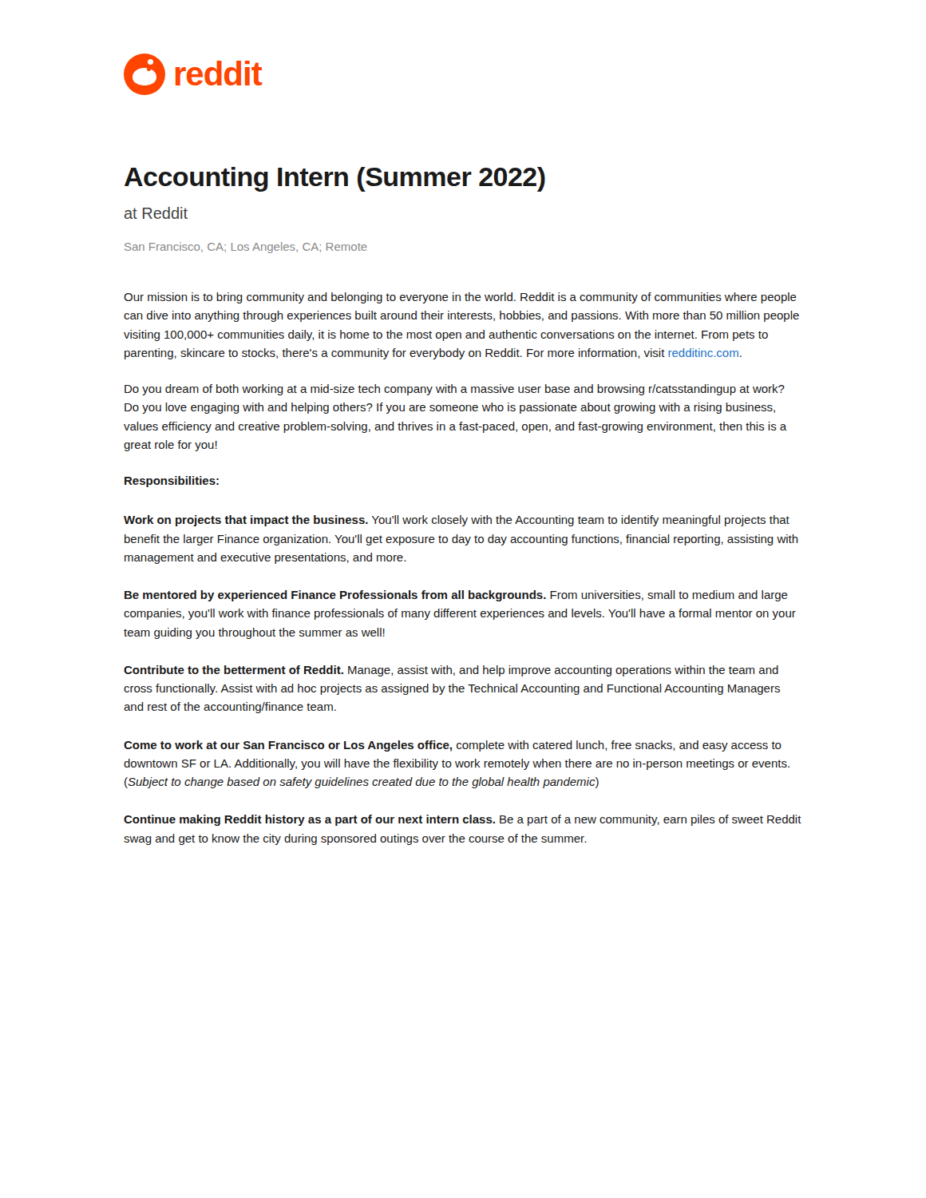reddit
Accounting Intern (Summer 2022)
at Reddit
San Francisco, CA; Los Angeles, CA; Remote
Our mission is to bring community and belonging to everyone in the world. Reddit is a community of communities where people can dive into anything through experiences built around their interests, hobbies, and passions. With more than 50 million people visiting 100,000+ communities daily, it is home to the most open and authentic conversations on the internet. From pets to parenting, skincare to stocks, there's a community for everybody on Reddit. For more information, visit redditinc.com.
Do you dream of both working at a mid-size tech company with a massive user base and browsing r/catsstandingup at work? Do you love engaging with and helping others? If you are someone who is passionate about growing with a rising business, values efficiency and creative problem-solving, and thrives in a fast-paced, open, and fast-growing environment, then this is a great role for you!
Responsibilities:
Work on projects that impact the business. You'll work closely with the Accounting team to identify meaningful projects that benefit the larger Finance organization. You'll get exposure to day to day accounting functions, financial reporting, assisting with management and executive presentations, and more.
Be mentored by experienced Finance Professionals from all backgrounds. From universities, small to medium and large companies, you'll work with finance professionals of many different experiences and levels. You'll have a formal mentor on your team guiding you throughout the summer as well!
Contribute to the betterment of Reddit. Manage, assist with, and help improve accounting operations within the team and cross functionally. Assist with ad hoc projects as assigned by the Technical Accounting and Functional Accounting Managers and rest of the accounting/finance team.
Come to work at our San Francisco or Los Angeles office, complete with catered lunch, free snacks, and easy access to downtown SF or LA. Additionally, you will have the flexibility to work remotely when there are no in-person meetings or events. (Subject to change based on safety guidelines created due to the global health pandemic)
Continue making Reddit history as a part of our next intern class. Be a part of a new community, earn piles of sweet Reddit swag and get to know the city during sponsored outings over the course of the summer.